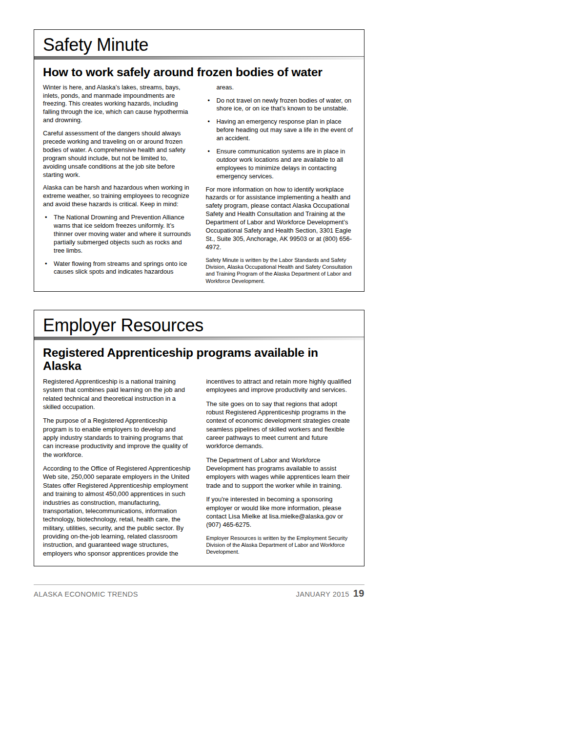Safety Minute
How to work safely around frozen bodies of water
Winter is here, and Alaska’s lakes, streams, bays, inlets, ponds, and manmade impoundments are freezing. This creates working hazards, including falling through the ice, which can cause hypothermia and drowning.
Careful assessment of the dangers should always precede working and traveling on or around frozen bodies of water. A comprehensive health and safety program should include, but not be limited to, avoiding unsafe conditions at the job site before starting work.
Alaska can be harsh and hazardous when working in extreme weather, so training employees to recognize and avoid these hazards is critical. Keep in mind:
The National Drowning and Prevention Alliance warns that ice seldom freezes uniformly. It’s thinner over moving water and where it surrounds partially submerged objects such as rocks and tree limbs.
Water flowing from streams and springs onto ice causes slick spots and indicates hazardous areas.
Do not travel on newly frozen bodies of water, on shore ice, or on ice that’s known to be unstable.
Having an emergency response plan in place before heading out may save a life in the event of an accident.
Ensure communication systems are in place in outdoor work locations and are available to all employees to minimize delays in contacting emergency services.
For more information on how to identify workplace hazards or for assistance implementing a health and safety program, please contact Alaska Occupational Safety and Health Consultation and Training at the Department of Labor and Workforce Development’s Occupational Safety and Health Section, 3301 Eagle St., Suite 305, Anchorage, AK 99503 or at (800) 656-4972.
Safety Minute is written by the Labor Standards and Safety Division, Alaska Occupational Health and Safety Consultation and Training Program of the Alaska Department of Labor and Workforce Development.
Employer Resources
Registered Apprenticeship programs available in Alaska
Registered Apprenticeship is a national training system that combines paid learning on the job and related technical and theoretical instruction in a skilled occupation.
The purpose of a Registered Apprenticeship program is to enable employers to develop and apply industry standards to training programs that can increase productivity and improve the quality of the workforce.
According to the Office of Registered Apprenticeship Web site, 250,000 separate employers in the United States offer Registered Apprenticeship employment and training to almost 450,000 apprentices in such industries as construction, manufacturing, transportation, telecommunications, information technology, biotechnology, retail, health care, the military, utilities, security, and the public sector. By providing on-the-job learning, related classroom instruction, and guaranteed wage structures, employers who sponsor apprentices provide the incentives to attract and retain more highly qualified employees and improve productivity and services.
The site goes on to say that regions that adopt robust Registered Apprenticeship programs in the context of economic development strategies create seamless pipelines of skilled workers and flexible career pathways to meet current and future workforce demands.
The Department of Labor and Workforce Development has programs available to assist employers with wages while apprentices learn their trade and to support the worker while in training.
If you're interested in becoming a sponsoring employer or would like more information, please contact Lisa Mielke at lisa.mielke@alaska.gov or (907) 465-6275.
Employer Resources is written by the Employment Security Division of the Alaska Department of Labor and Workforce Development.
ALASKA ECONOMIC TRENDS
JANUARY 201519